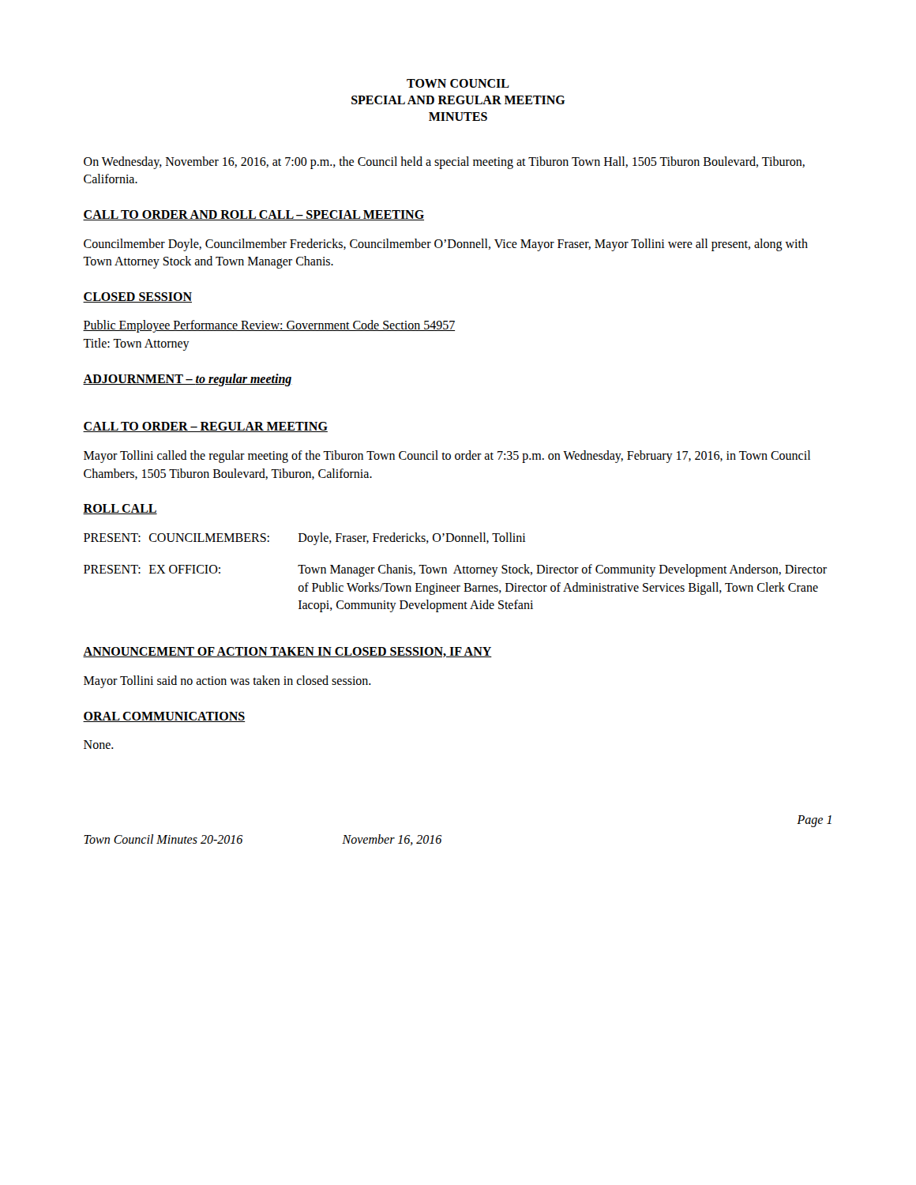TOWN COUNCIL
SPECIAL AND REGULAR MEETING
MINUTES
On Wednesday, November 16, 2016, at 7:00 p.m., the Council held a special meeting at Tiburon Town Hall, 1505 Tiburon Boulevard, Tiburon, California.
CALL TO ORDER AND ROLL CALL – SPECIAL MEETING
Councilmember Doyle, Councilmember Fredericks, Councilmember O’Donnell, Vice Mayor Fraser, Mayor Tollini were all present, along with Town Attorney Stock and Town Manager Chanis.
CLOSED SESSION
Public Employee Performance Review: Government Code Section 54957
Title: Town Attorney
ADJOURNMENT – to regular meeting
CALL TO ORDER – REGULAR MEETING
Mayor Tollini called the regular meeting of the Tiburon Town Council to order at 7:35 p.m. on Wednesday, February 17, 2016, in Town Council Chambers, 1505 Tiburon Boulevard, Tiburon, California.
ROLL CALL
| PRESENT: | COUNCILMEMBERS: | Doyle, Fraser, Fredericks, O’Donnell, Tollini |
| PRESENT: | EX OFFICIO: | Town Manager Chanis, Town Attorney Stock, Director of Community Development Anderson, Director of Public Works/Town Engineer Barnes, Director of Administrative Services Bigall, Town Clerk Crane Iacopi, Community Development Aide Stefani |
ANNOUNCEMENT OF ACTION TAKEN IN CLOSED SESSION, IF ANY
Mayor Tollini said no action was taken in closed session.
ORAL COMMUNICATIONS
None.
Page 1
Town Council Minutes 20-2016 November 16, 2016